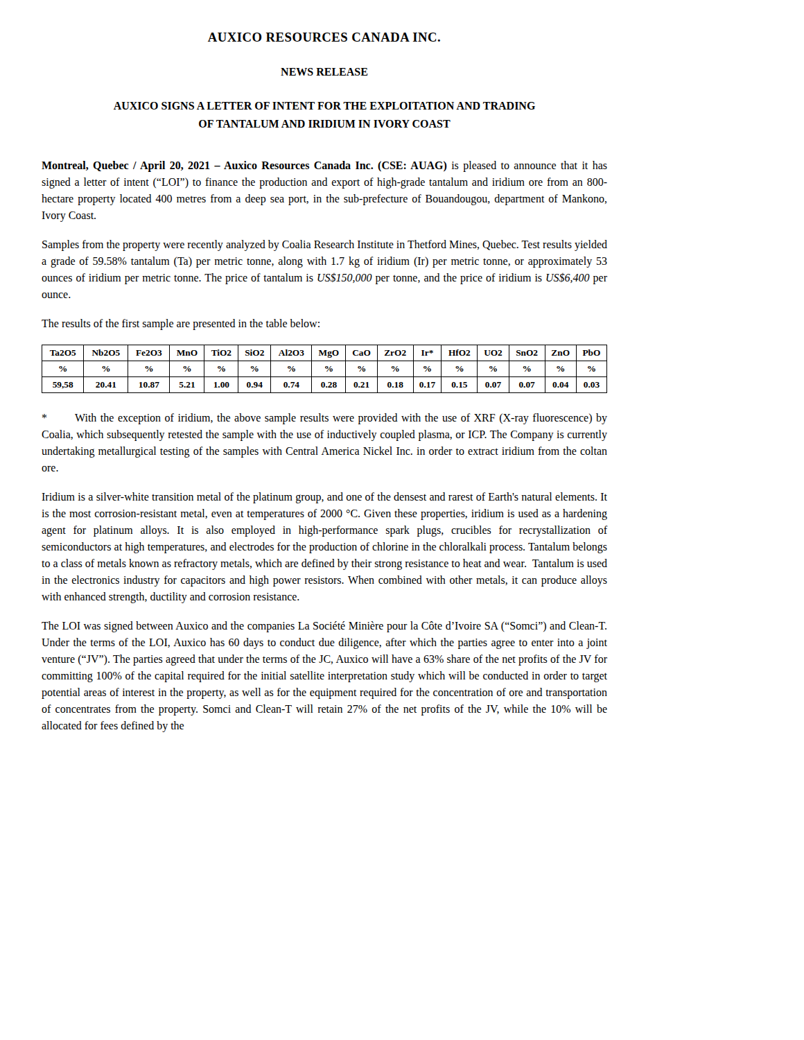AUXICO RESOURCES CANADA INC.
NEWS RELEASE
AUXICO SIGNS A LETTER OF INTENT FOR THE EXPLOITATION AND TRADING
OF TANTALUM AND IRIDIUM IN IVORY COAST
Montreal, Quebec / April 20, 2021 – Auxico Resources Canada Inc. (CSE: AUAG) is pleased to announce that it has signed a letter of intent (“LOI”) to finance the production and export of high-grade tantalum and iridium ore from an 800-hectare property located 400 metres from a deep sea port, in the sub-prefecture of Bouandougou, department of Mankono, Ivory Coast.
Samples from the property were recently analyzed by Coalia Research Institute in Thetford Mines, Quebec. Test results yielded a grade of 59.58% tantalum (Ta) per metric tonne, along with 1.7 kg of iridium (Ir) per metric tonne, or approximately 53 ounces of iridium per metric tonne. The price of tantalum is US$150,000 per tonne, and the price of iridium is US$6,400 per ounce.
The results of the first sample are presented in the table below:
| Ta2O5 | Nb2O5 | Fe2O3 | MnO | TiO2 | SiO2 | Al2O3 | MgO | CaO | ZrO2 | Ir* | HfO2 | UO2 | SnO2 | ZnO | PbO |
| --- | --- | --- | --- | --- | --- | --- | --- | --- | --- | --- | --- | --- | --- | --- | --- |
| % | % | % | % | % | % | % | % | % | % | % | % | % | % | % | % |
| 59,58 | 20.41 | 10.87 | 5.21 | 1.00 | 0.94 | 0.74 | 0.28 | 0.21 | 0.18 | 0.17 | 0.15 | 0.07 | 0.07 | 0.04 | 0.03 |
*With the exception of iridium, the above sample results were provided with the use of XRF (X-ray fluorescence) by Coalia, which subsequently retested the sample with the use of inductively coupled plasma, or ICP. The Company is currently undertaking metallurgical testing of the samples with Central America Nickel Inc. in order to extract iridium from the coltan ore.
Iridium is a silver-white transition metal of the platinum group, and one of the densest and rarest of Earth's natural elements. It is the most corrosion-resistant metal, even at temperatures of 2000 °C. Given these properties, iridium is used as a hardening agent for platinum alloys. It is also employed in high-performance spark plugs, crucibles for recrystallization of semiconductors at high temperatures, and electrodes for the production of chlorine in the chloralkali process. Tantalum belongs to a class of metals known as refractory metals, which are defined by their strong resistance to heat and wear. Tantalum is used in the electronics industry for capacitors and high power resistors. When combined with other metals, it can produce alloys with enhanced strength, ductility and corrosion resistance.
The LOI was signed between Auxico and the companies La Société Minière pour la Côte d’Ivoire SA (“Somci”) and Clean-T. Under the terms of the LOI, Auxico has 60 days to conduct due diligence, after which the parties agree to enter into a joint venture (“JV”). The parties agreed that under the terms of the JC, Auxico will have a 63% share of the net profits of the JV for committing 100% of the capital required for the initial satellite interpretation study which will be conducted in order to target potential areas of interest in the property, as well as for the equipment required for the concentration of ore and transportation of concentrates from the property. Somci and Clean-T will retain 27% of the net profits of the JV, while the 10% will be allocated for fees defined by the